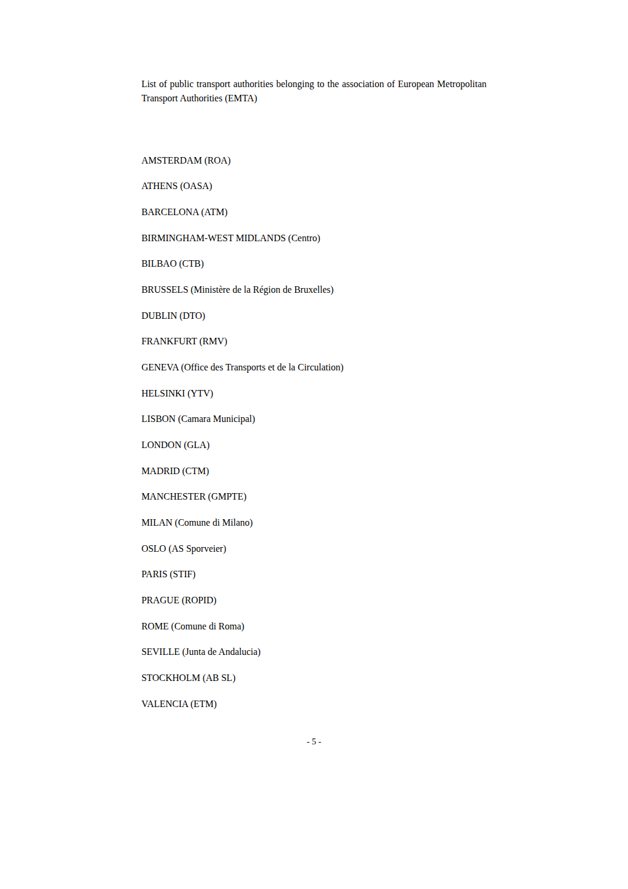List of public transport authorities belonging to the association of European Metropolitan Transport Authorities (EMTA)
AMSTERDAM (ROA)
ATHENS (OASA)
BARCELONA (ATM)
BIRMINGHAM-WEST MIDLANDS (Centro)
BILBAO (CTB)
BRUSSELS (Ministère de la Région de Bruxelles)
DUBLIN (DTO)
FRANKFURT (RMV)
GENEVA (Office des Transports et de la Circulation)
HELSINKI (YTV)
LISBON (Camara Municipal)
LONDON (GLA)
MADRID (CTM)
MANCHESTER (GMPTE)
MILAN (Comune di Milano)
OSLO (AS Sporveier)
PARIS (STIF)
PRAGUE (ROPID)
ROME (Comune di Roma)
SEVILLE (Junta de Andalucia)
STOCKHOLM (AB SL)
VALENCIA (ETM)
- 5 -